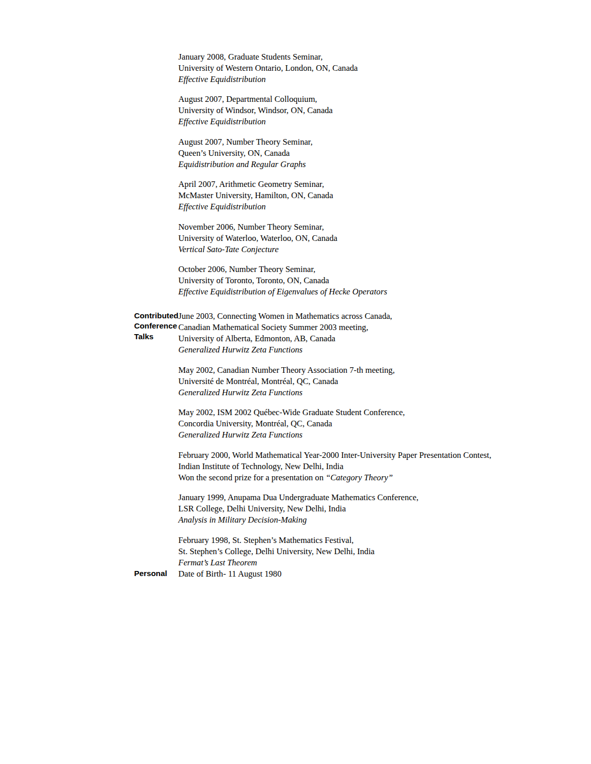| | January 2008, Graduate Students Seminar, University of Western Ontario, London, ON, Canada Effective Equidistribution August 2007, Departmental Colloquium, University of Windsor, Windsor, ON, Canada Effective Equidistribution August 2007, Number Theory Seminar, Queen’s University, ON, Canada Equidistribution and Regular Graphs April 2007, Arithmetic Geometry Seminar, McMaster University, Hamilton, ON, Canada Effective Equidistribution November 2006, Number Theory Seminar, University of Waterloo, Waterloo, ON, Canada Vertical Sato-Tate Conjecture October 2006, Number Theory Seminar, University of Toronto, Toronto, ON, Canada Effective Equidistribution of Eigenvalues of Hecke Operators |
| Contributed Conference Talks | June 2003, Connecting Women in Mathematics across Canada, Canadian Mathematical Society Summer 2003 meeting, University of Alberta, Edmonton, AB, Canada Generalized Hurwitz Zeta Functions May 2002, Canadian Number Theory Association 7-th meeting, Université de Montréal, Montréal, QC, Canada Generalized Hurwitz Zeta Functions May 2002, ISM 2002 Québec-Wide Graduate Student Conference, Concordia University, Montréal, QC, Canada Generalized Hurwitz Zeta Functions February 2000, World Mathematical Year-2000 Inter-University Paper Presentation Contest, Indian Institute of Technology, New Delhi, India Won the second prize for a presentation on “Category Theory” January 1999, Anupama Dua Undergraduate Mathematics Conference, LSR College, Delhi University, New Delhi, India Analysis in Military Decision-Making February 1998, St. Stephen’s Mathematics Festival, St. Stephen’s College, Delhi University, New Delhi, India Fermat’s Last Theorem |
| Personal | Date of Birth- 11 August 1980 |